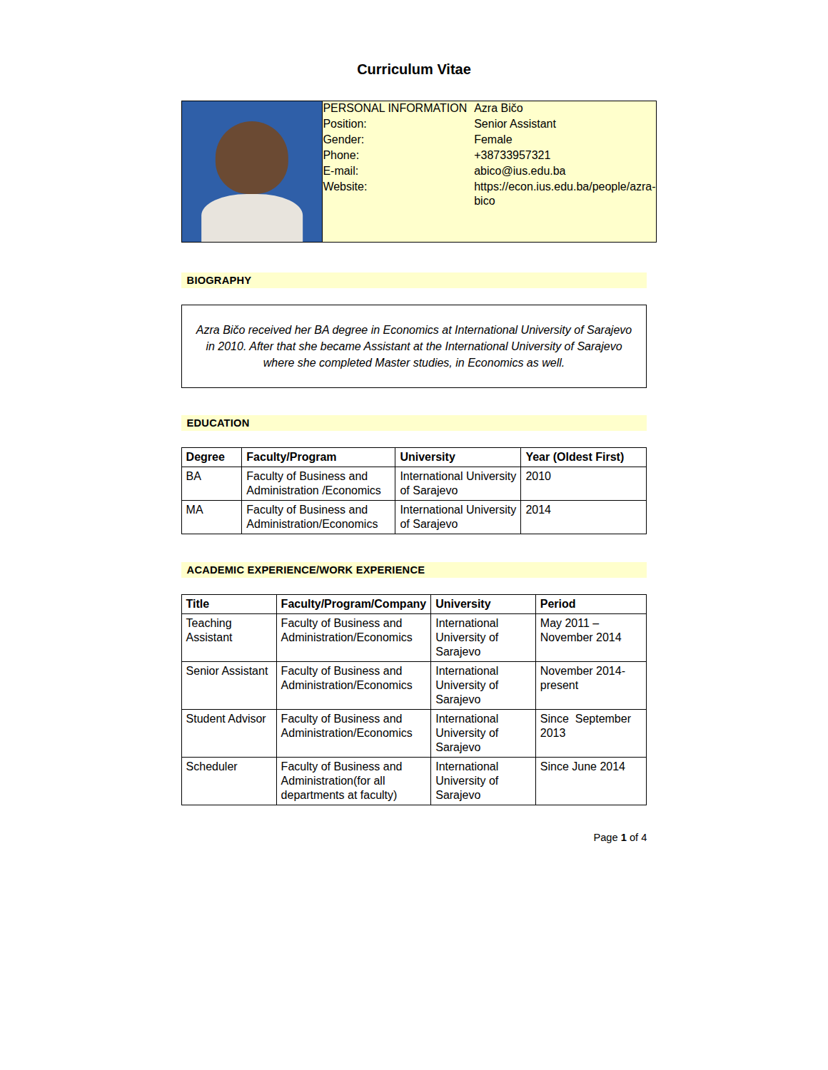Curriculum Vitae
| | / PERSONAL INFORMATION / Azra Bičo / / Position: / Senior Assistant / / Gender: / Female / / Phone: / +38733957321 / / E-mail: / abico@ius.edu.ba / / Website: / https://econ.ius.edu.ba/people/azra-bico / |
BIOGRAPHY
Azra Bičo received her BA degree in Economics at International University of Sarajevo in 2010. After that she became Assistant at the International University of Sarajevo where she completed Master studies, in Economics as well.
EDUCATION
| Degree | Faculty/Program | University | Year (Oldest First) |
| --- | --- | --- | --- |
| BA | Faculty of Business and Administration /Economics | International University of Sarajevo | 2010 |
| MA | Faculty of Business and Administration/Economics | International University of Sarajevo | 2014 |
ACADEMIC EXPERIENCE/WORK EXPERIENCE
| Title | Faculty/Program/Company | University | Period |
| --- | --- | --- | --- |
| Teaching Assistant | Faculty of Business and Administration/Economics | International University of Sarajevo | May 2011 – November 2014 |
| Senior Assistant | Faculty of Business and Administration/Economics | International University of Sarajevo | November 2014-present |
| Student Advisor | Faculty of Business and Administration/Economics | International University of Sarajevo | Since September 2013 |
| Scheduler | Faculty of Business and Administration(for all departments at faculty) | International University of Sarajevo | Since June 2014 |
Page 1 of 4